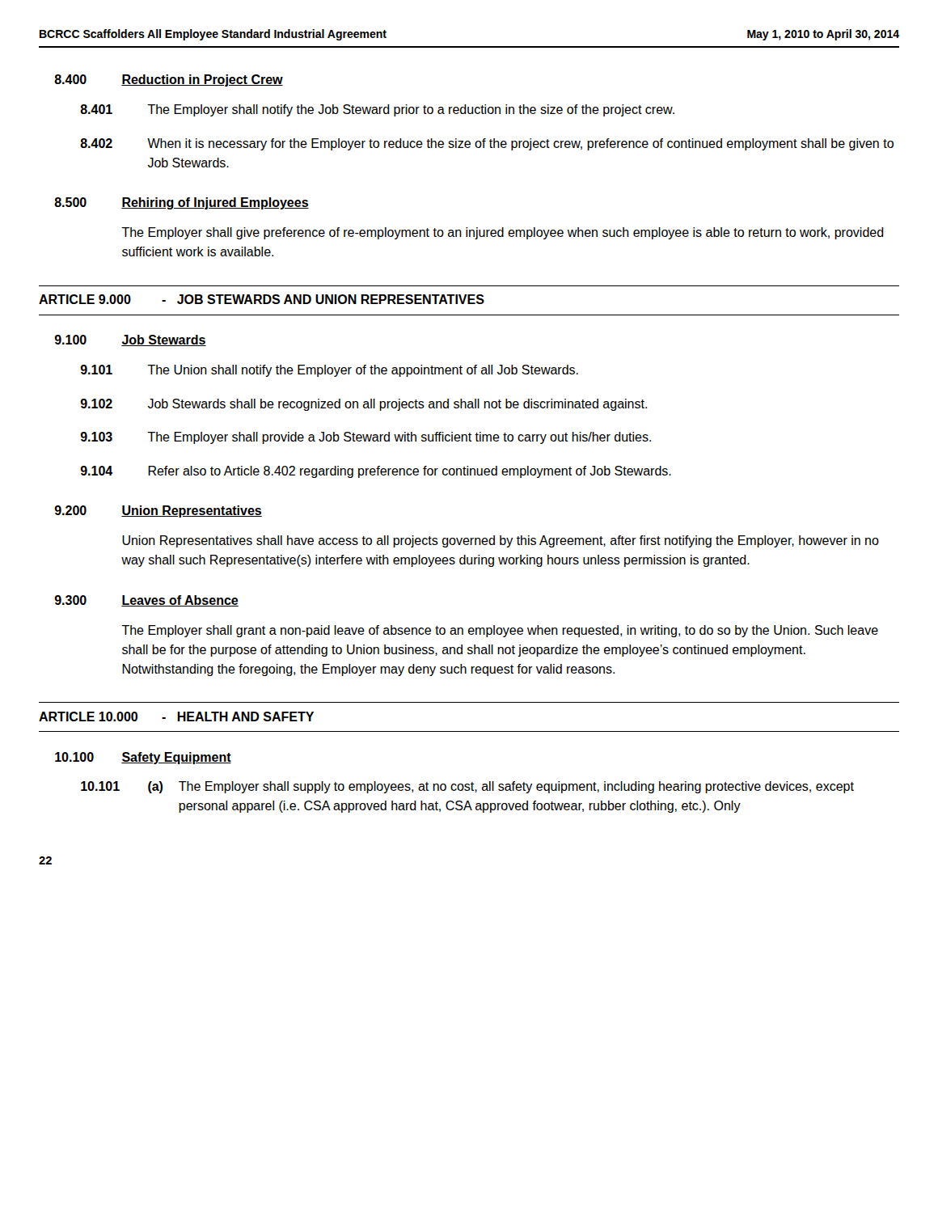BCRCC Scaffolders All Employee Standard Industrial Agreement May 1, 2010 to April 30, 2014
8.400 Reduction in Project Crew
8.401 The Employer shall notify the Job Steward prior to a reduction in the size of the project crew.
8.402 When it is necessary for the Employer to reduce the size of the project crew, preference of continued employment shall be given to Job Stewards.
8.500 Rehiring of Injured Employees
The Employer shall give preference of re-employment to an injured employee when such employee is able to return to work, provided sufficient work is available.
ARTICLE 9.000- JOB STEWARDS AND UNION REPRESENTATIVES
9.100 Job Stewards
9.101 The Union shall notify the Employer of the appointment of all Job Stewards.
9.102 Job Stewards shall be recognized on all projects and shall not be discriminated against.
9.103 The Employer shall provide a Job Steward with sufficient time to carry out his/her duties.
9.104 Refer also to Article 8.402 regarding preference for continued employment of Job Stewards.
9.200 Union Representatives
Union Representatives shall have access to all projects governed by this Agreement, after first notifying the Employer, however in no way shall such Representative(s) interfere with employees during working hours unless permission is granted.
9.300 Leaves of Absence
The Employer shall grant a non-paid leave of absence to an employee when requested, in writing, to do so by the Union. Such leave shall be for the purpose of attending to Union business, and shall not jeopardize the employee’s continued employment. Notwithstanding the foregoing, the Employer may deny such request for valid reasons.
ARTICLE 10.000- HEALTH AND SAFETY
10.100 Safety Equipment
10.101 (a) The Employer shall supply to employees, at no cost, all safety equipment, including hearing protective devices, except personal apparel (i.e. CSA approved hard hat, CSA approved footwear, rubber clothing, etc.). Only
22